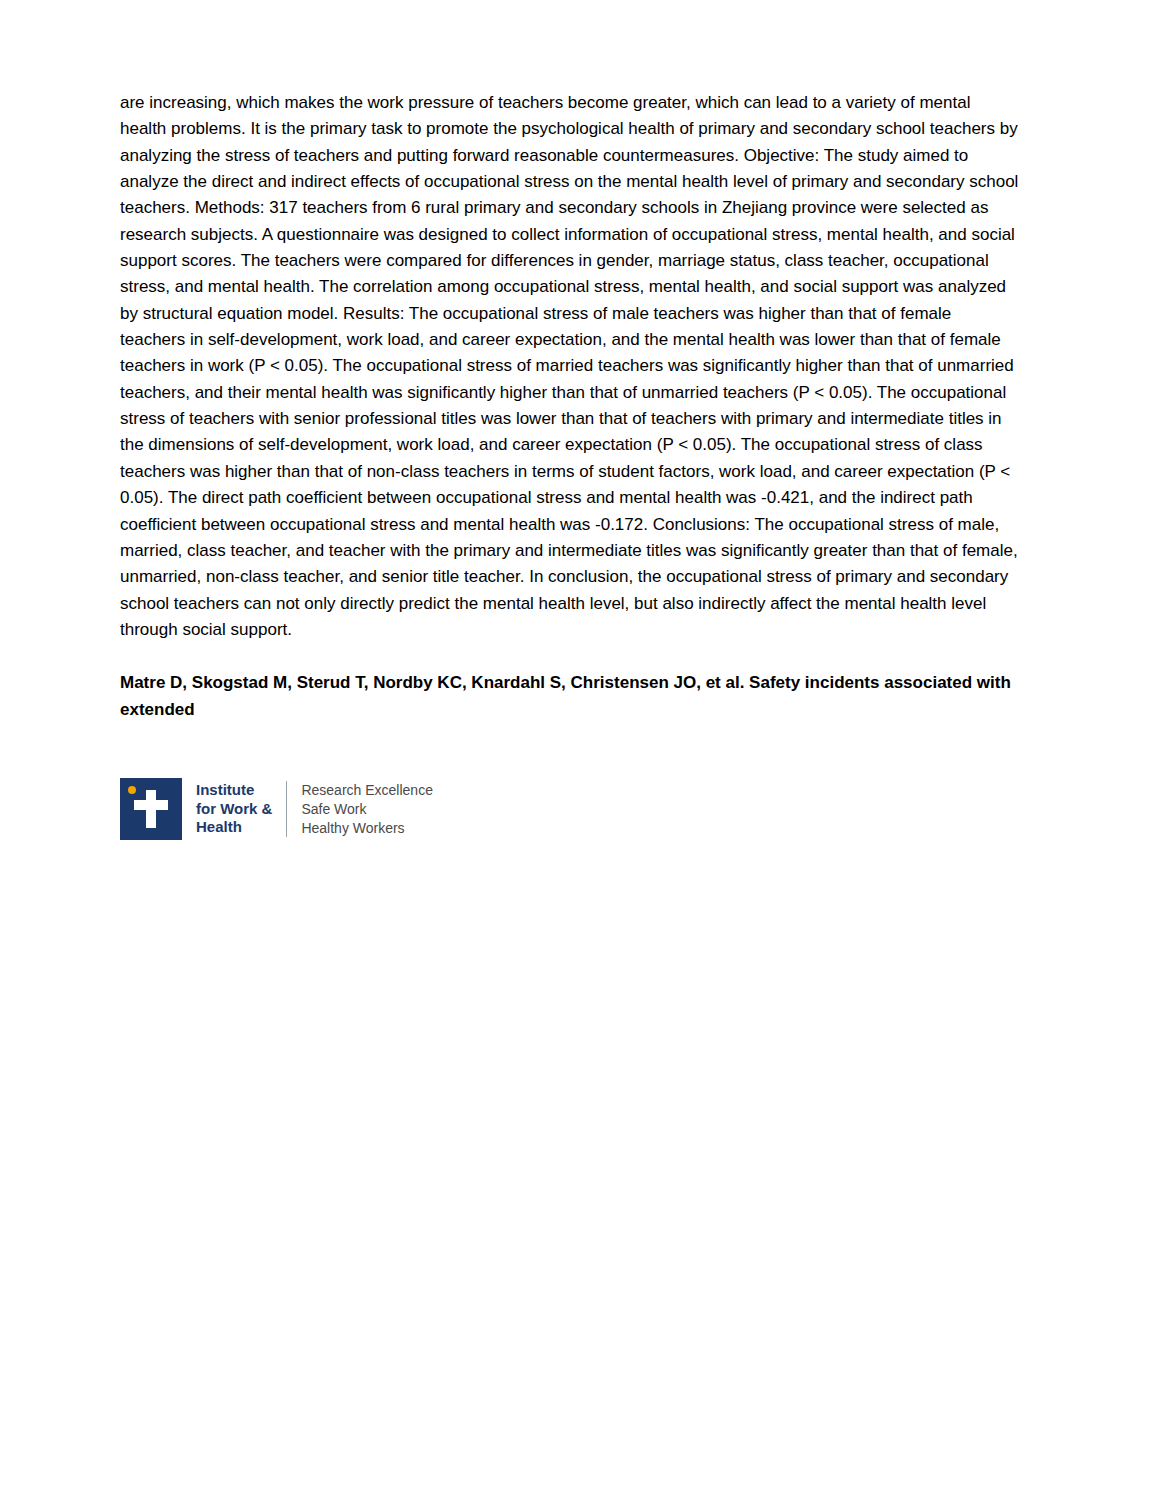are increasing, which makes the work pressure of teachers become greater, which can lead to a variety of mental health problems. It is the primary task to promote the psychological health of primary and secondary school teachers by analyzing the stress of teachers and putting forward reasonable countermeasures. Objective: The study aimed to analyze the direct and indirect effects of occupational stress on the mental health level of primary and secondary school teachers. Methods: 317 teachers from 6 rural primary and secondary schools in Zhejiang province were selected as research subjects. A questionnaire was designed to collect information of occupational stress, mental health, and social support scores. The teachers were compared for differences in gender, marriage status, class teacher, occupational stress, and mental health. The correlation among occupational stress, mental health, and social support was analyzed by structural equation model. Results: The occupational stress of male teachers was higher than that of female teachers in self-development, work load, and career expectation, and the mental health was lower than that of female teachers in work (P < 0.05). The occupational stress of married teachers was significantly higher than that of unmarried teachers, and their mental health was significantly higher than that of unmarried teachers (P < 0.05). The occupational stress of teachers with senior professional titles was lower than that of teachers with primary and intermediate titles in the dimensions of self-development, work load, and career expectation (P < 0.05). The occupational stress of class teachers was higher than that of non-class teachers in terms of student factors, work load, and career expectation (P < 0.05). The direct path coefficient between occupational stress and mental health was -0.421, and the indirect path coefficient between occupational stress and mental health was -0.172. Conclusions: The occupational stress of male, married, class teacher, and teacher with the primary and intermediate titles was significantly greater than that of female, unmarried, non-class teacher, and senior title teacher. In conclusion, the occupational stress of primary and secondary school teachers can not only directly predict the mental health level, but also indirectly affect the mental health level through social support.
Matre D, Skogstad M, Sterud T, Nordby KC, Knardahl S, Christensen JO, et al. Safety incidents associated with extended
Institute
for Work &
Health
Research Excellence
Safe Work
Healthy Workers